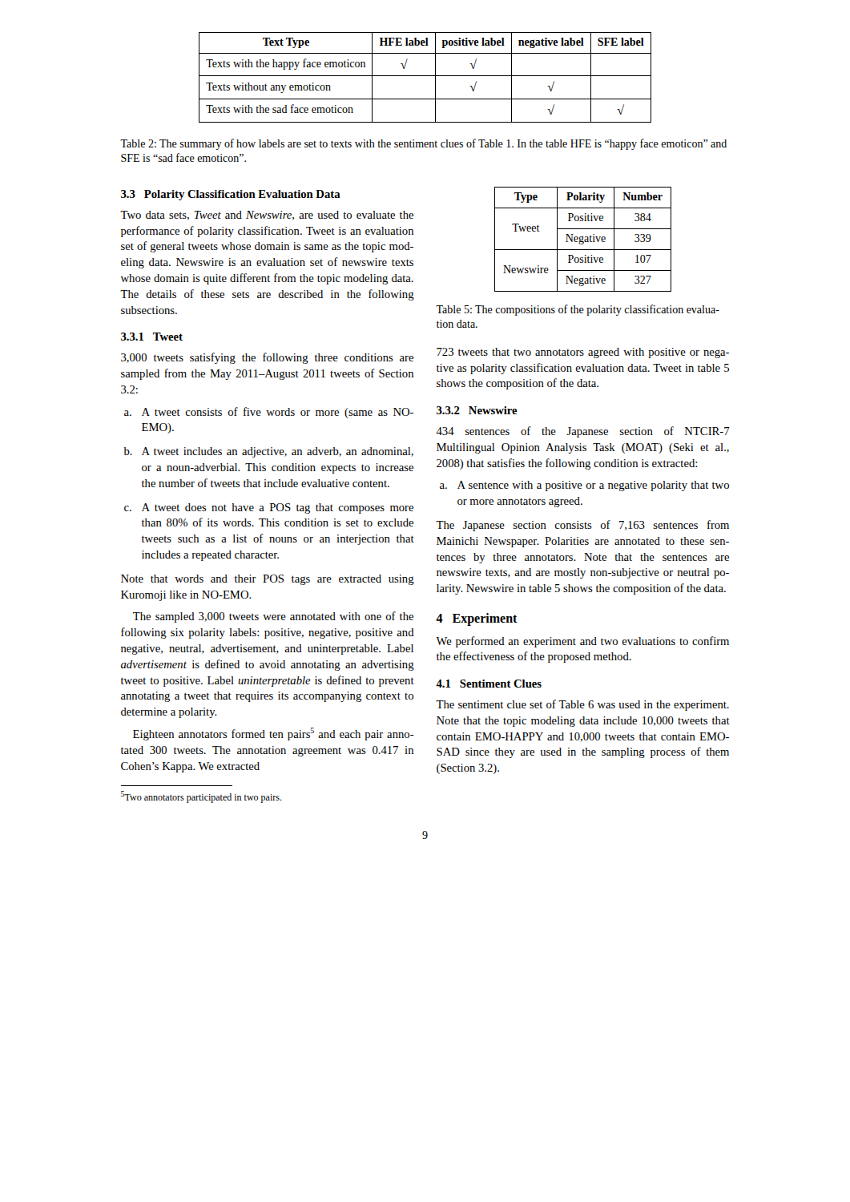| Text Type | HFE label | positive label | negative label | SFE label |
| --- | --- | --- | --- | --- |
| Texts with the happy face emoticon | √ | √ | | |
| Texts without any emoticon | | √ | √ | |
| Texts with the sad face emoticon | | | √ | √ |
Table 2: The summary of how labels are set to texts with the sentiment clues of Table 1. In the table HFE is “happy face emoticon” and SFE is “sad face emoticon”.
3.3 Polarity Classification Evaluation Data
Two data sets, Tweet and Newswire, are used to evaluate the performance of polarity classification. Tweet is an evaluation set of general tweets whose domain is same as the topic modeling data. Newswire is an evaluation set of newswire texts whose domain is quite different from the topic modeling data. The details of these sets are described in the following subsections.
3.3.1 Tweet
3,000 tweets satisfying the following three conditions are sampled from the May 2011–August 2011 tweets of Section 3.2:
a. A tweet consists of five words or more (same as NO-EMO).
b. A tweet includes an adjective, an adverb, an adnominal, or a noun-adverbial. This condition expects to increase the number of tweets that include evaluative content.
c. A tweet does not have a POS tag that composes more than 80% of its words. This condition is set to exclude tweets such as a list of nouns or an interjection that includes a repeated character.
Note that words and their POS tags are extracted using Kuromoji like in NO-EMO.
The sampled 3,000 tweets were annotated with one of the following six polarity labels: positive, negative, positive and negative, neutral, advertisement, and uninterpretable. Label advertisement is defined to avoid annotating an advertising tweet to positive. Label uninterpretable is defined to prevent annotating a tweet that requires its accompanying context to determine a polarity.
Eighteen annotators formed ten pairs5 and each pair annotated 300 tweets. The annotation agreement was 0.417 in Cohen’s Kappa. We extracted
5Two annotators participated in two pairs.
| Type | Polarity | Number |
| --- | --- | --- |
| Tweet | Positive | 384 |
| Negative | 339 |
| Newswire | Positive | 107 |
| Negative | 327 |
Table 5: The compositions of the polarity classification evaluation data.
723 tweets that two annotators agreed with positive or negative as polarity classification evaluation data. Tweet in table 5 shows the composition of the data.
3.3.2 Newswire
434 sentences of the Japanese section of NTCIR-7 Multilingual Opinion Analysis Task (MOAT) (Seki et al., 2008) that satisfies the following condition is extracted:
a. A sentence with a positive or a negative polarity that two or more annotators agreed.
The Japanese section consists of 7,163 sentences from Mainichi Newspaper. Polarities are annotated to these sentences by three annotators. Note that the sentences are newswire texts, and are mostly non-subjective or neutral polarity. Newswire in table 5 shows the composition of the data.
4 Experiment
We performed an experiment and two evaluations to confirm the effectiveness of the proposed method.
4.1 Sentiment Clues
The sentiment clue set of Table 6 was used in the experiment. Note that the topic modeling data include 10,000 tweets that contain EMO-HAPPY and 10,000 tweets that contain EMO-SAD since they are used in the sampling process of them (Section 3.2).
9